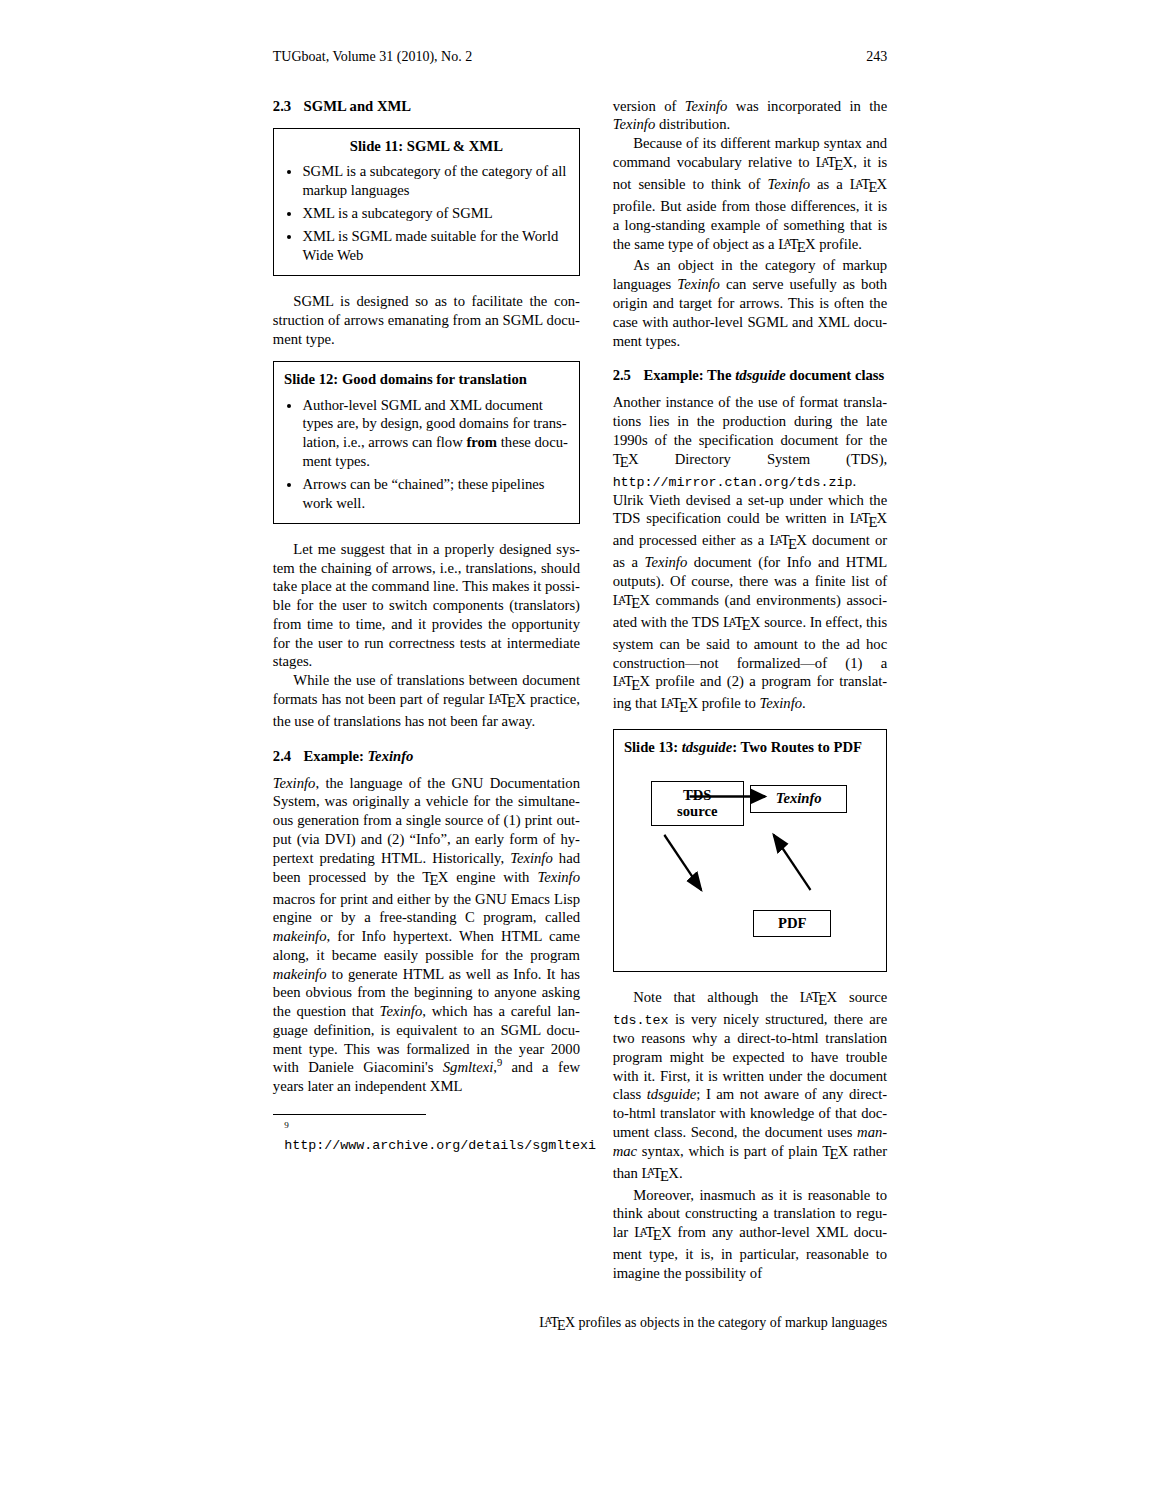TUGboat, Volume 31 (2010), No. 2 243
2.3 SGML and XML
Slide 11: SGML & XML
SGML is a subcategory of the category of all markup languages
XML is a subcategory of SGML
XML is SGML made suitable for the World Wide Web
SGML is designed so as to facilitate the construction of arrows emanating from an SGML document type.
Slide 12: Good domains for translation
Author-level SGML and XML document types are, by design, good domains for translation, i.e., arrows can flow from these document types.
Arrows can be “chained”; these pipelines work well.
Let me suggest that in a properly designed system the chaining of arrows, i.e., translations, should take place at the command line. This makes it possible for the user to switch components (translators) from time to time, and it provides the opportunity for the user to run correctness tests at intermediate stages.
While the use of translations between document formats has not been part of regular La TEX practice, the use of translations has not been far away.
2.4 Example: Texinfo
Texinfo, the language of the GNU Documentation System, was originally a vehicle for the simultaneous generation from a single source of (1) print output (via DVI) and (2) “Info”, an early form of hypertext predating HTML. Historically, Texinfo had been processed by the TEX engine with Texinfo macros for print and either by the GNU Emacs Lisp engine or by a free-standing C program, called makeinfo, for Info hypertext. When HTML came along, it became easily possible for the program makeinfo to generate HTML as well as Info. It has been obvious from the beginning to anyone asking the question that Texinfo, which has a careful language definition, is equivalent to an SGML document type. This was formalized in the year 2000 with Daniele Giacomini's Sgmltexi,9 and a few years later an independent XML
9 http://www.archive.org/details/sgmltexi
version of Texinfo was incorporated in the Texinfo distribution.
Because of its different markup syntax and command vocabulary relative to La TEX, it is not sensible to think of Texinfo as a La TEX profile. But aside from those differences, it is a long-standing example of something that is the same type of object as a La TEX profile.
As an object in the category of markup languages Texinfo can serve usefully as both origin and target for arrows. This is often the case with author-level SGML and XML document types.
2.5 Example: The tdsguide document class
Another instance of the use of format translations lies in the production during the late 1990s of the specification document for the TEX Directory System (TDS), http://mirror.ctan.org/tds.zip. Ulrik Vieth devised a set-up under which the TDS specification could be written in La TEX and processed either as a La TEX document or as a Texinfo document (for Info and HTML outputs). Of course, there was a finite list of La TEX commands (and environments) associated with the TDS La TEX source. In effect, this system can be said to amount to the ad hoc construction—not formalized—of (1) a La TEX profile and (2) a program for translating that La TEX profile to Texinfo.
Slide 13: tdsguide: Two Routes to PDF
TDS
source
Texinfo
PDF
Note that although the La TEX source tds.tex is very nicely structured, there are two reasons why a direct-to-html translation program might be expected to have trouble with it. First, it is written under the document class tdsguide; I am not aware of any direct-to-html translator with knowledge of that document class. Second, the document uses manmac syntax, which is part of plain TEX rather than La TEX.
Moreover, inasmuch as it is reasonable to think about constructing a translation to regular La TEX from any author-level XML document type, it is, in particular, reasonable to imagine the possibility of
La TEX profiles as objects in the category of markup languages